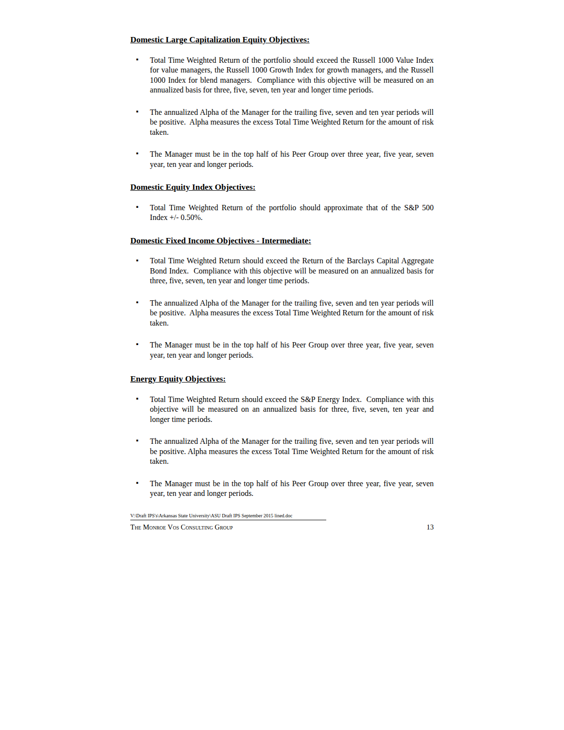Domestic Large Capitalization Equity Objectives:
Total Time Weighted Return of the portfolio should exceed the Russell 1000 Value Index for value managers, the Russell 1000 Growth Index for growth managers, and the Russell 1000 Index for blend managers. Compliance with this objective will be measured on an annualized basis for three, five, seven, ten year and longer time periods.
The annualized Alpha of the Manager for the trailing five, seven and ten year periods will be positive. Alpha measures the excess Total Time Weighted Return for the amount of risk taken.
The Manager must be in the top half of his Peer Group over three year, five year, seven year, ten year and longer periods.
Domestic Equity Index Objectives:
Total Time Weighted Return of the portfolio should approximate that of the S&P 500 Index +/- 0.50%.
Domestic Fixed Income Objectives - Intermediate:
Total Time Weighted Return should exceed the Return of the Barclays Capital Aggregate Bond Index. Compliance with this objective will be measured on an annualized basis for three, five, seven, ten year and longer time periods.
The annualized Alpha of the Manager for the trailing five, seven and ten year periods will be positive. Alpha measures the excess Total Time Weighted Return for the amount of risk taken.
The Manager must be in the top half of his Peer Group over three year, five year, seven year, ten year and longer periods.
Energy Equity Objectives:
Total Time Weighted Return should exceed the S&P Energy Index. Compliance with this objective will be measured on an annualized basis for three, five, seven, ten year and longer time periods.
The annualized Alpha of the Manager for the trailing five, seven and ten year periods will be positive. Alpha measures the excess Total Time Weighted Return for the amount of risk taken.
The Manager must be in the top half of his Peer Group over three year, five year, seven year, ten year and longer periods.
V:\Draft IPS's\Arkansas State University\ASU Draft IPS September 2015 lined.doc
The Monroe Vos Consulting Group 13